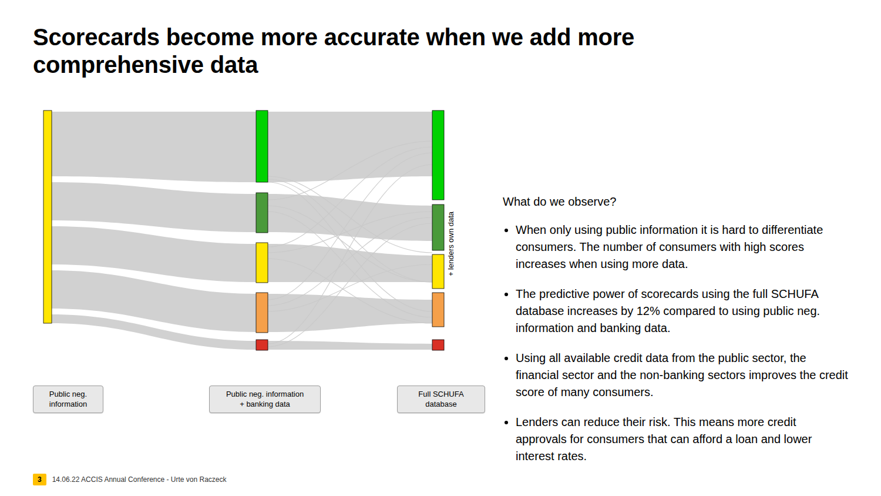Scorecards become more accurate when we add more
comprehensive data
+ lenders own data
Public neg.
information
Public neg. information
+ banking data
Full SCHUFA
database
What do we observe?
When only using public information it is hard to differentiate consumers. The number of consumers with high scores increases when using more data.
The predictive power of scorecards using the full SCHUFA database increases by 12% compared to using public neg. information and banking data.
Using all available credit data from the public sector, the financial sector and the non-banking sectors improves the credit score of many consumers.
Lenders can reduce their risk. This means more credit approvals for consumers that can afford a loan and lower interest rates.
3 14.06.22 ACCIS Annual Conference - Urte von Raczeck